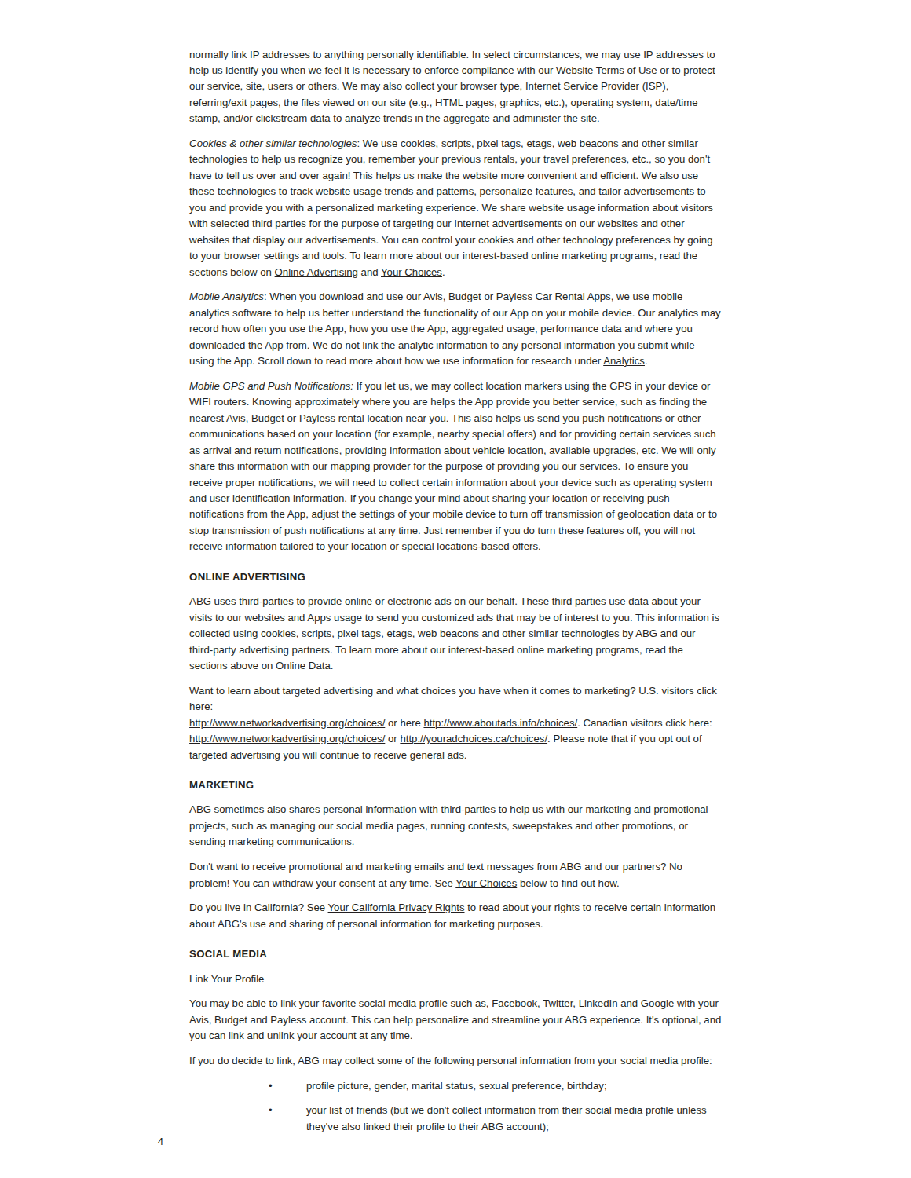normally link IP addresses to anything personally identifiable. In select circumstances, we may use IP addresses to help us identify you when we feel it is necessary to enforce compliance with our Website Terms of Use or to protect our service, site, users or others. We may also collect your browser type, Internet Service Provider (ISP), referring/exit pages, the files viewed on our site (e.g., HTML pages, graphics, etc.), operating system, date/time stamp, and/or clickstream data to analyze trends in the aggregate and administer the site.
Cookies & other similar technologies: We use cookies, scripts, pixel tags, etags, web beacons and other similar technologies to help us recognize you, remember your previous rentals, your travel preferences, etc., so you don't have to tell us over and over again! This helps us make the website more convenient and efficient. We also use these technologies to track website usage trends and patterns, personalize features, and tailor advertisements to you and provide you with a personalized marketing experience. We share website usage information about visitors with selected third parties for the purpose of targeting our Internet advertisements on our websites and other websites that display our advertisements. You can control your cookies and other technology preferences by going to your browser settings and tools. To learn more about our interest-based online marketing programs, read the sections below on Online Advertising and Your Choices.
Mobile Analytics: When you download and use our Avis, Budget or Payless Car Rental Apps, we use mobile analytics software to help us better understand the functionality of our App on your mobile device. Our analytics may record how often you use the App, how you use the App, aggregated usage, performance data and where you downloaded the App from. We do not link the analytic information to any personal information you submit while using the App. Scroll down to read more about how we use information for research under Analytics.
Mobile GPS and Push Notifications: If you let us, we may collect location markers using the GPS in your device or WIFI routers. Knowing approximately where you are helps the App provide you better service, such as finding the nearest Avis, Budget or Payless rental location near you. This also helps us send you push notifications or other communications based on your location (for example, nearby special offers) and for providing certain services such as arrival and return notifications, providing information about vehicle location, available upgrades, etc. We will only share this information with our mapping provider for the purpose of providing you our services. To ensure you receive proper notifications, we will need to collect certain information about your device such as operating system and user identification information. If you change your mind about sharing your location or receiving push notifications from the App, adjust the settings of your mobile device to turn off transmission of geolocation data or to stop transmission of push notifications at any time. Just remember if you do turn these features off, you will not receive information tailored to your location or special locations-based offers.
ONLINE ADVERTISING
ABG uses third-parties to provide online or electronic ads on our behalf. These third parties use data about your visits to our websites and Apps usage to send you customized ads that may be of interest to you. This information is collected using cookies, scripts, pixel tags, etags, web beacons and other similar technologies by ABG and our third-party advertising partners. To learn more about our interest-based online marketing programs, read the sections above on Online Data.
Want to learn about targeted advertising and what choices you have when it comes to marketing? U.S. visitors click here:
http://www.networkadvertising.org/choices/ or here http://www.aboutads.info/choices/. Canadian visitors click here:
http://www.networkadvertising.org/choices/ or http://youradchoices.ca/choices/. Please note that if you opt out of targeted advertising you will continue to receive general ads.
MARKETING
ABG sometimes also shares personal information with third-parties to help us with our marketing and promotional projects, such as managing our social media pages, running contests, sweepstakes and other promotions, or sending marketing communications.
Don't want to receive promotional and marketing emails and text messages from ABG and our partners? No problem! You can withdraw your consent at any time. See Your Choices below to find out how.
Do you live in California? See Your California Privacy Rights to read about your rights to receive certain information about ABG's use and sharing of personal information for marketing purposes.
SOCIAL MEDIA
Link Your Profile
You may be able to link your favorite social media profile such as, Facebook, Twitter, LinkedIn and Google with your Avis, Budget and Payless account. This can help personalize and streamline your ABG experience. It's optional, and you can link and unlink your account at any time.
If you do decide to link, ABG may collect some of the following personal information from your social media profile:
profile picture, gender, marital status, sexual preference, birthday;
your list of friends (but we don't collect information from their social media profile unless they've also linked their profile to their ABG account);
4